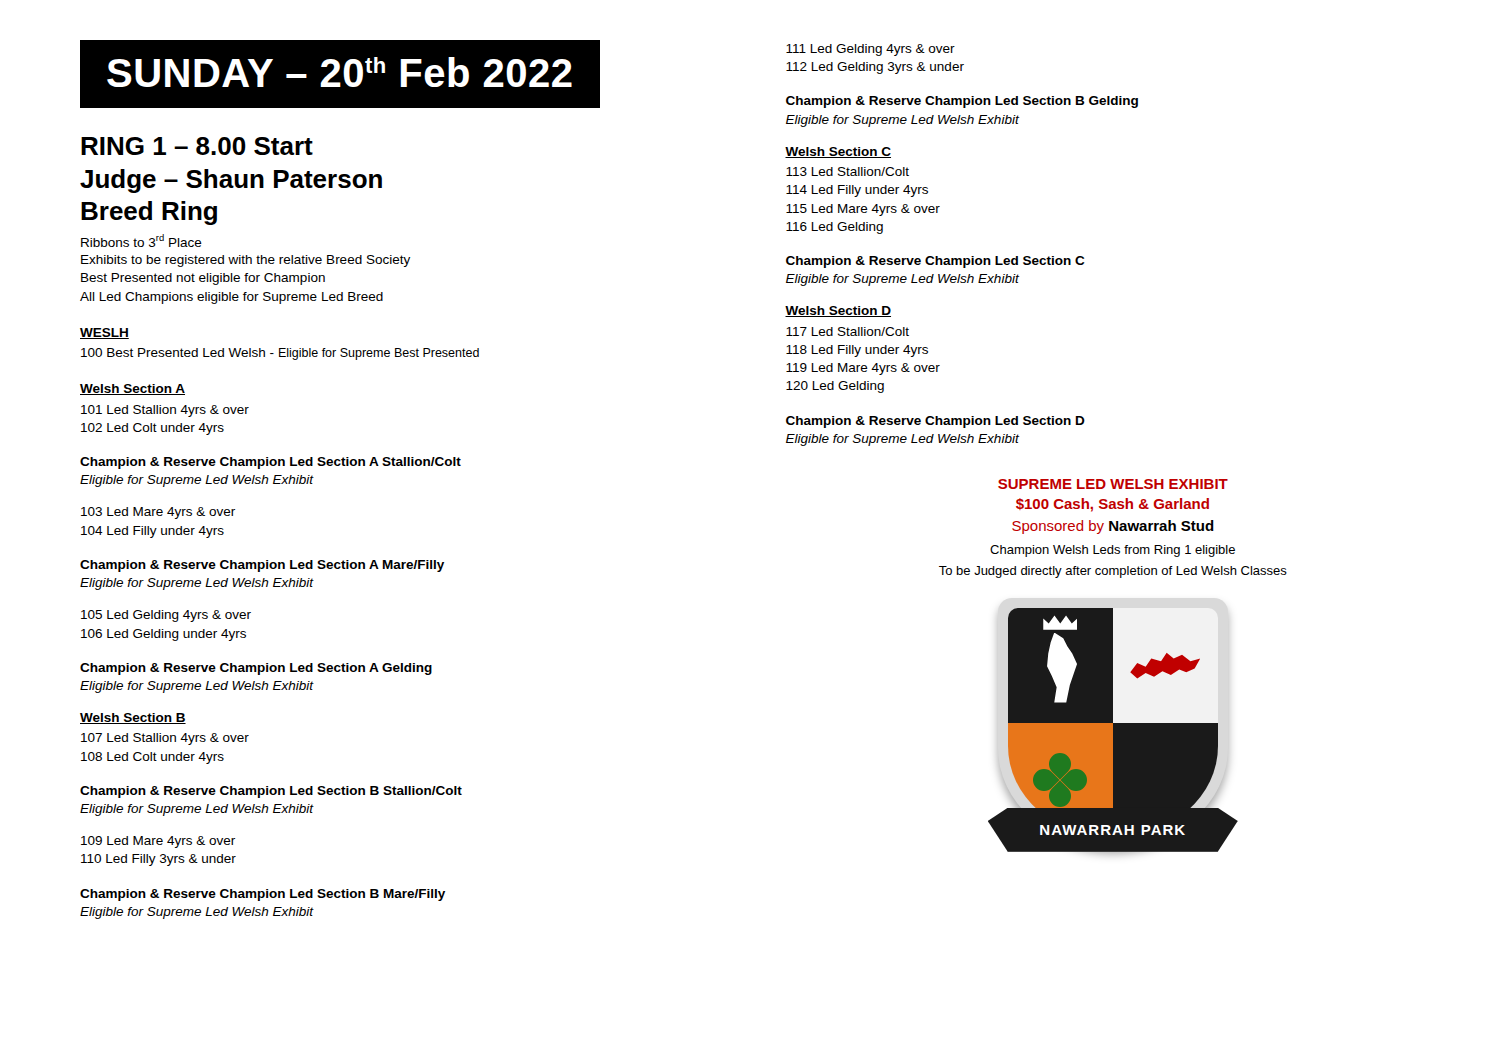SUNDAY – 20th Feb 2022
RING 1 – 8.00 Start Judge – Shaun Paterson Breed Ring
Ribbons to 3rd Place
Exhibits to be registered with the relative Breed Society
Best Presented not eligible for Champion
All Led Champions eligible for Supreme Led Breed
WESLH
100 Best Presented Led Welsh - Eligible for Supreme Best Presented
Welsh Section A
101 Led Stallion 4yrs & over
102 Led Colt under 4yrs
Champion & Reserve Champion Led Section A Stallion/Colt
Eligible for Supreme Led Welsh Exhibit
103 Led Mare 4yrs & over
104 Led Filly under 4yrs
Champion & Reserve Champion Led Section A Mare/Filly
Eligible for Supreme Led Welsh Exhibit
105 Led Gelding 4yrs & over
106 Led Gelding under 4yrs
Champion & Reserve Champion Led Section A Gelding
Eligible for Supreme Led Welsh Exhibit
Welsh Section B
107 Led Stallion 4yrs & over
108 Led Colt under 4yrs
Champion & Reserve Champion Led Section B Stallion/Colt
Eligible for Supreme Led Welsh Exhibit
109 Led Mare 4yrs & over
110 Led Filly 3yrs & under
Champion & Reserve Champion Led Section B Mare/Filly
Eligible for Supreme Led Welsh Exhibit
111 Led Gelding 4yrs & over
112 Led Gelding 3yrs & under
Champion & Reserve Champion Led Section B Gelding
Eligible for Supreme Led Welsh Exhibit
Welsh Section C
113 Led Stallion/Colt
114 Led Filly under 4yrs
115 Led Mare 4yrs & over
116 Led Gelding
Champion & Reserve Champion Led Section C
Eligible for Supreme Led Welsh Exhibit
Welsh Section D
117 Led Stallion/Colt
118 Led Filly under 4yrs
119 Led Mare 4yrs & over
120 Led Gelding
Champion & Reserve Champion Led Section D
Eligible for Supreme Led Welsh Exhibit
SUPREME LED WELSH EXHIBIT
$100 Cash, Sash & Garland
Sponsored by Nawarrah Stud
Champion Welsh Leds from Ring 1 eligible
To be Judged directly after completion of Led Welsh Classes
NAWARRAH PARK